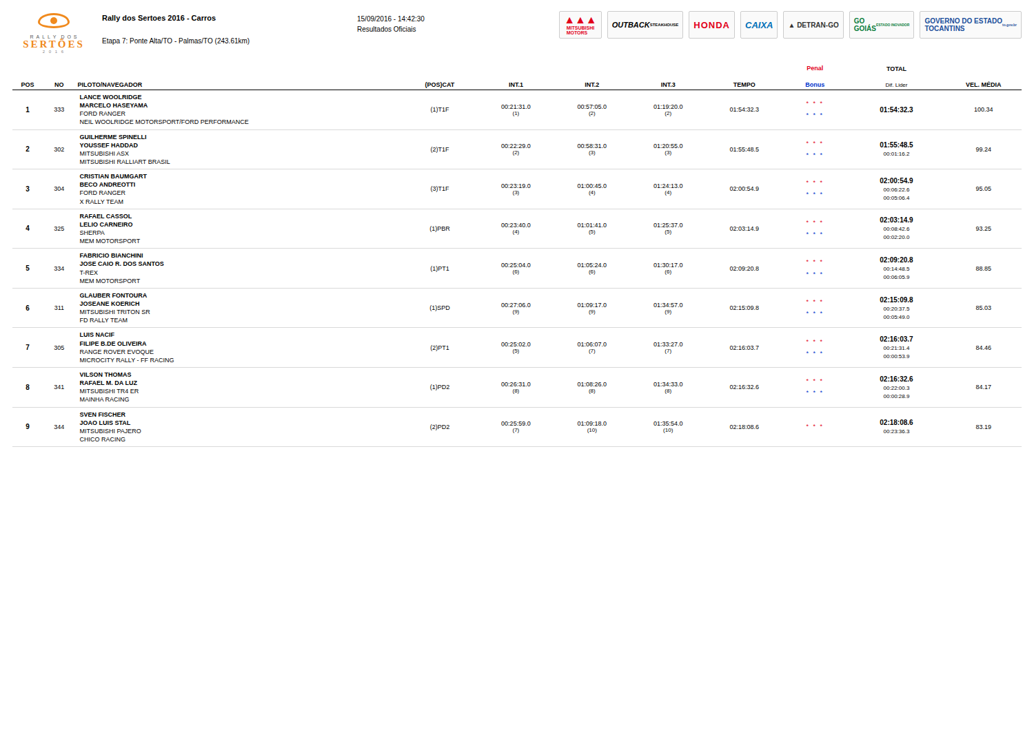R A L L Y D O S
SERTÕES
2 0 1 6
Rally dos Sertoes 2016 - Carros
Etapa 7: Ponte Alta/TO - Palmas/TO (243.61km)
15/09/2016 - 14:42:30
Resultados Oficiais
▲▲▲MITSUBISHI
MOTORS
OUTBACK
STEAKHOUSE
HONDA
CAIXA
▲ DETRAN-GO
GO
GOIÁS
ESTADO INOVADOR
GOVERNO DO ESTADO
TOCANTINS
to.gov.br
| POS | NO | PILOTO/NAVEGADOR | (POS)CAT | INT.1 | INT.2 | INT.3 | TEMPO | Penal Bonus | TOTAL Dif. Lider | VEL. MÉDIA |
| --- | --- | --- | --- | --- | --- | --- | --- | --- | --- | --- |
| 1 | 333 | LANCE WOOLRIDGE MARCELO HASEYAMA FORD RANGER NEIL WOOLRIDGE MOTORSPORT/FORD PERFORMANCE | (1)T1F | 00:21:31.0 (1) | 00:57:05.0 (2) | 01:19:20.0 (2) | 01:54:32.3 | * * * * * * | 01:54:32.3 | 100.34 |
| 2 | 302 | GUILHERME SPINELLI YOUSSEF HADDAD MITSUBISHI ASX MITSUBISHI RALLIART BRASIL | (2)T1F | 00:22:29.0 (2) | 00:58:31.0 (3) | 01:20:55.0 (3) | 01:55:48.5 | * * * * * * | 01:55:48.5 00:01:16.2 | 99.24 |
| 3 | 304 | CRISTIAN BAUMGART BECO ANDREOTTI FORD RANGER X RALLY TEAM | (3)T1F | 00:23:19.0 (3) | 01:00:45.0 (4) | 01:24:13.0 (4) | 02:00:54.9 | * * * * * * | 02:00:54.9 00:06:22.6 00:05:06.4 | 95.05 |
| 4 | 325 | RAFAEL CASSOL LELIO CARNEIRO SHERPA MEM MOTORSPORT | (1)PBR | 00:23:40.0 (4) | 01:01:41.0 (5) | 01:25:37.0 (5) | 02:03:14.9 | * * * * * * | 02:03:14.9 00:08:42.6 00:02:20.0 | 93.25 |
| 5 | 334 | FABRICIO BIANCHINI JOSE CAIO R. DOS SANTOS T-REX MEM MOTORSPORT | (1)PT1 | 00:25:04.0 (6) | 01:05:24.0 (6) | 01:30:17.0 (6) | 02:09:20.8 | * * * * * * | 02:09:20.8 00:14:48.5 00:06:05.9 | 88.85 |
| 6 | 311 | GLAUBER FONTOURA JOSEANE KOERICH MITSUBISHI TRITON SR FD RALLY TEAM | (1)SPD | 00:27:06.0 (9) | 01:09:17.0 (9) | 01:34:57.0 (9) | 02:15:09.8 | * * * * * * | 02:15:09.8 00:20:37.5 00:05:49.0 | 85.03 |
| 7 | 305 | LUIS NACIF FILIPE B.DE OLIVEIRA RANGE ROVER EVOQUE MICROCITY RALLY - FF RACING | (2)PT1 | 00:25:02.0 (5) | 01:06:07.0 (7) | 01:33:27.0 (7) | 02:16:03.7 | * * * * * * | 02:16:03.7 00:21:31.4 00:00:53.9 | 84.46 |
| 8 | 341 | VILSON THOMAS RAFAEL M. DA LUZ MITSUBISHI TR4 ER MAINHA RACING | (1)PD2 | 00:26:31.0 (8) | 01:08:26.0 (8) | 01:34:33.0 (8) | 02:16:32.6 | * * * * * * | 02:16:32.6 00:22:00.3 00:00:28.9 | 84.17 |
| 9 | 344 | SVEN FISCHER JOAO LUIS STAL MITSUBISHI PAJERO CHICO RACING | (2)PD2 | 00:25:59.0 (7) | 01:09:18.0 (10) | 01:35:54.0 (10) | 02:18:08.6 | * * * | 02:18:08.6 00:23:36.3 | 83.19 |